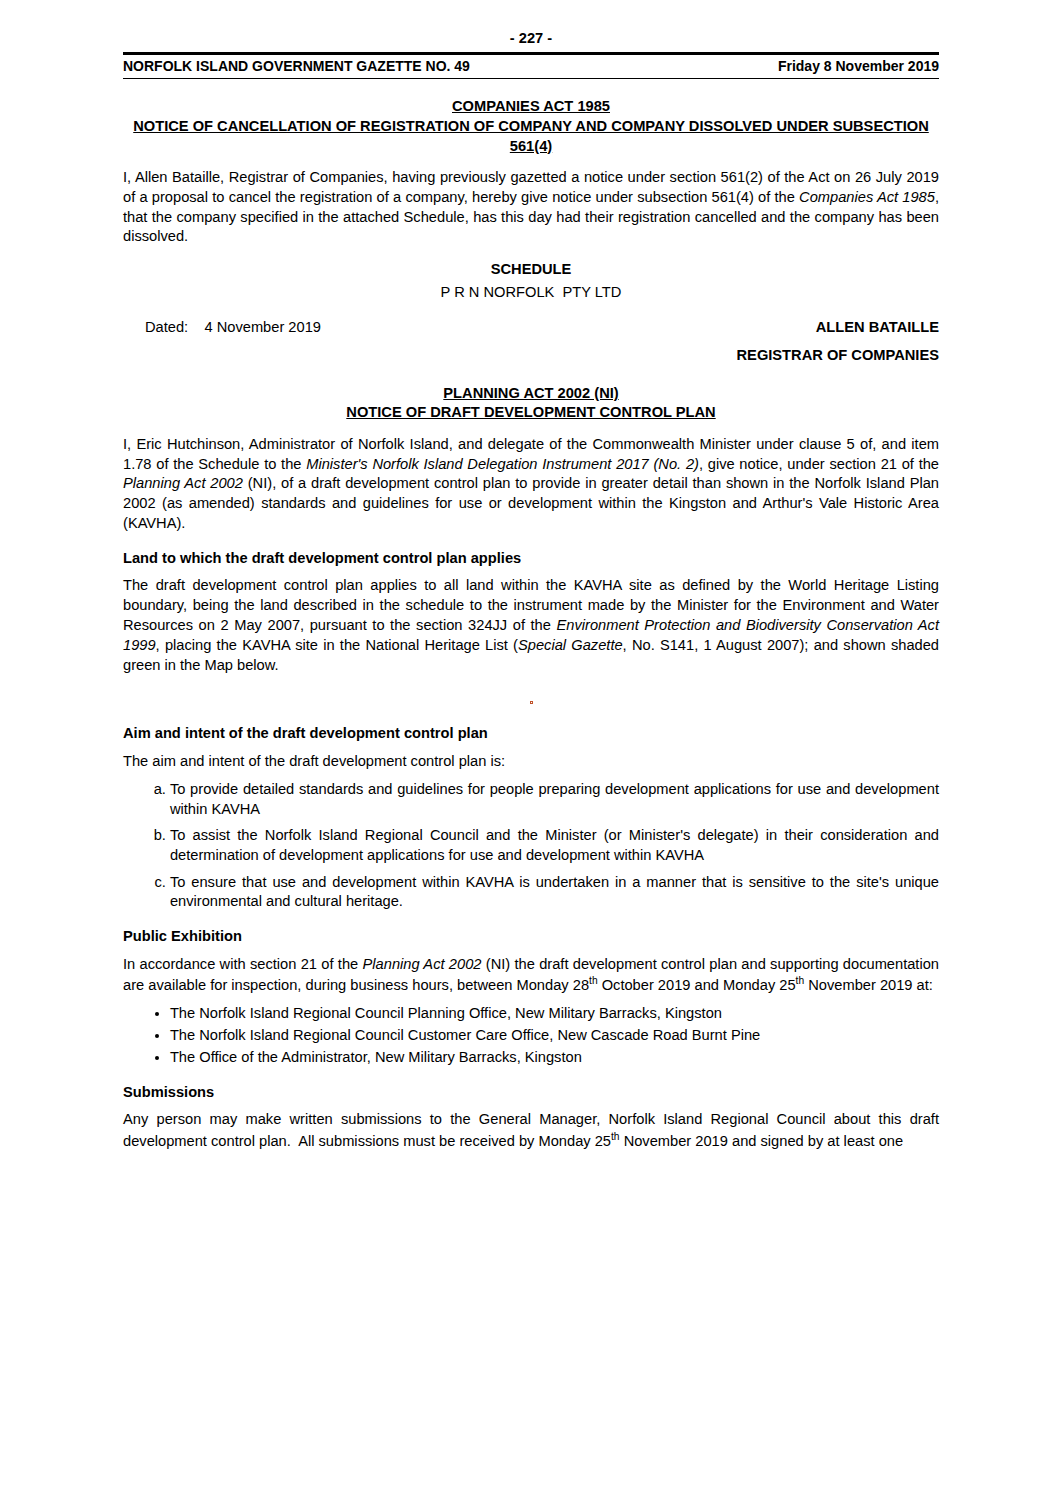- 227 -
Norfolk Island Government Gazette No. 49 Friday 8 November 2019
COMPANIES ACT 1985
NOTICE OF CANCELLATION OF REGISTRATION OF COMPANY AND COMPANY DISSOLVED UNDER SUBSECTION 561(4)
I, Allen Bataille, Registrar of Companies, having previously gazetted a notice under section 561(2) of the Act on 26 July 2019 of a proposal to cancel the registration of a company, hereby give notice under subsection 561(4) of the Companies Act 1985, that the company specified in the attached Schedule, has this day had their registration cancelled and the company has been dissolved.
SCHEDULE
P R N NORFOLK PTY LTD
Dated: 4 November 2019 Allen Bataille
REGISTRAR OF COMPANIES
PLANNING ACT 2002 (NI)
NOTICE OF DRAFT DEVELOPMENT CONTROL PLAN
I, Eric Hutchinson, Administrator of Norfolk Island, and delegate of the Commonwealth Minister under clause 5 of, and item 1.78 of the Schedule to the Minister's Norfolk Island Delegation Instrument 2017 (No. 2), give notice, under section 21 of the Planning Act 2002 (NI), of a draft development control plan to provide in greater detail than shown in the Norfolk Island Plan 2002 (as amended) standards and guidelines for use or development within the Kingston and Arthur's Vale Historic Area (KAVHA).
Land to which the draft development control plan applies
The draft development control plan applies to all land within the KAVHA site as defined by the World Heritage Listing boundary, being the land described in the schedule to the instrument made by the Minister for the Environment and Water Resources on 2 May 2007, pursuant to the section 324JJ of the Environment Protection and Biodiversity Conservation Act 1999, placing the KAVHA site in the National Heritage List (Special Gazette, No. S141, 1 August 2007); and shown shaded green in the Map below.
Aim and intent of the draft development control plan
The aim and intent of the draft development control plan is:
To provide detailed standards and guidelines for people preparing development applications for use and development within KAVHA
To assist the Norfolk Island Regional Council and the Minister (or Minister's delegate) in their consideration and determination of development applications for use and development within KAVHA
To ensure that use and development within KAVHA is undertaken in a manner that is sensitive to the site's unique environmental and cultural heritage.
Public Exhibition
In accordance with section 21 of the Planning Act 2002 (NI) the draft development control plan and supporting documentation are available for inspection, during business hours, between Monday 28th October 2019 and Monday 25th November 2019 at:
The Norfolk Island Regional Council Planning Office, New Military Barracks, Kingston
The Norfolk Island Regional Council Customer Care Office, New Cascade Road Burnt Pine
The Office of the Administrator, New Military Barracks, Kingston
Submissions
Any person may make written submissions to the General Manager, Norfolk Island Regional Council about this draft development control plan. All submissions must be received by Monday 25th November 2019 and signed by at least one